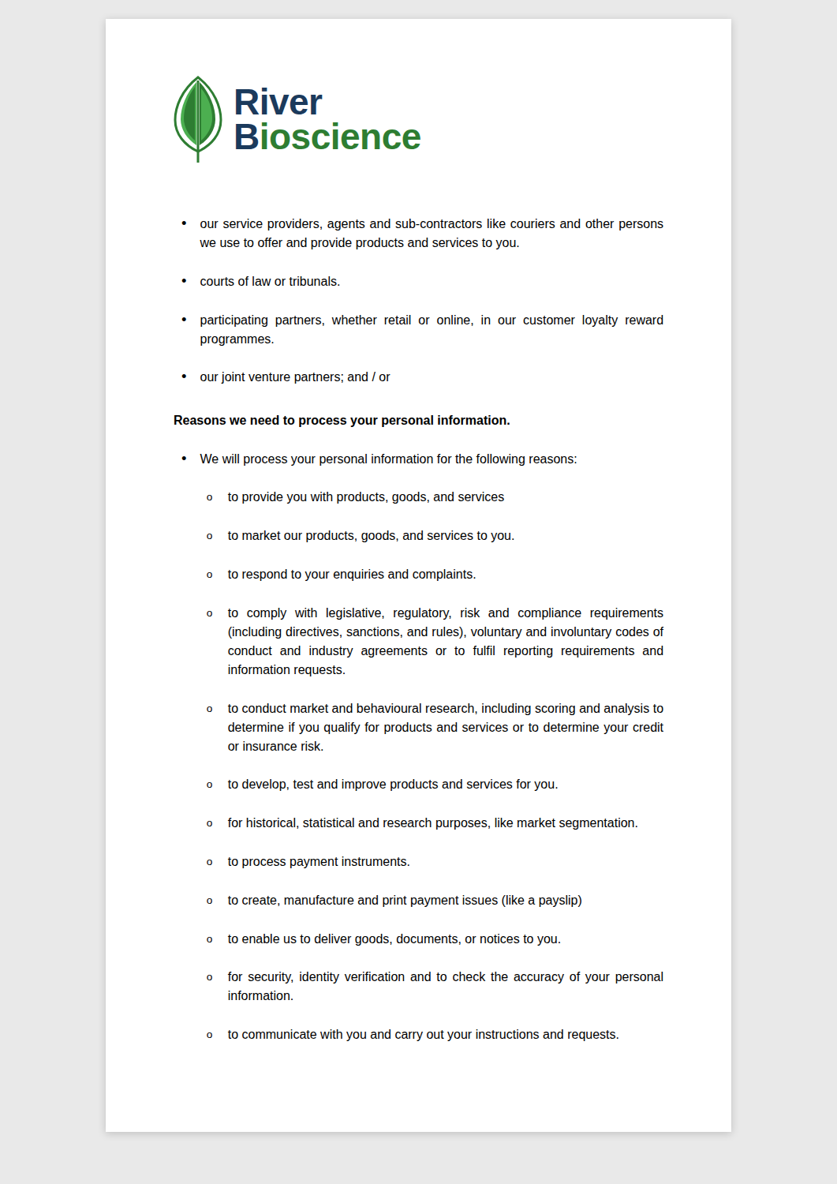River Bioscience
our service providers, agents and sub-contractors like couriers and other persons we use to offer and provide products and services to you.
courts of law or tribunals.
participating partners, whether retail or online, in our customer loyalty reward programmes.
our joint venture partners; and / or
Reasons we need to process your personal information.
We will process your personal information for the following reasons:
to provide you with products, goods, and services
to market our products, goods, and services to you.
to respond to your enquiries and complaints.
to comply with legislative, regulatory, risk and compliance requirements (including directives, sanctions, and rules), voluntary and involuntary codes of conduct and industry agreements or to fulfil reporting requirements and information requests.
to conduct market and behavioural research, including scoring and analysis to determine if you qualify for products and services or to determine your credit or insurance risk.
to develop, test and improve products and services for you.
for historical, statistical and research purposes, like market segmentation.
to process payment instruments.
to create, manufacture and print payment issues (like a payslip)
to enable us to deliver goods, documents, or notices to you.
for security, identity verification and to check the accuracy of your personal information.
to communicate with you and carry out your instructions and requests.